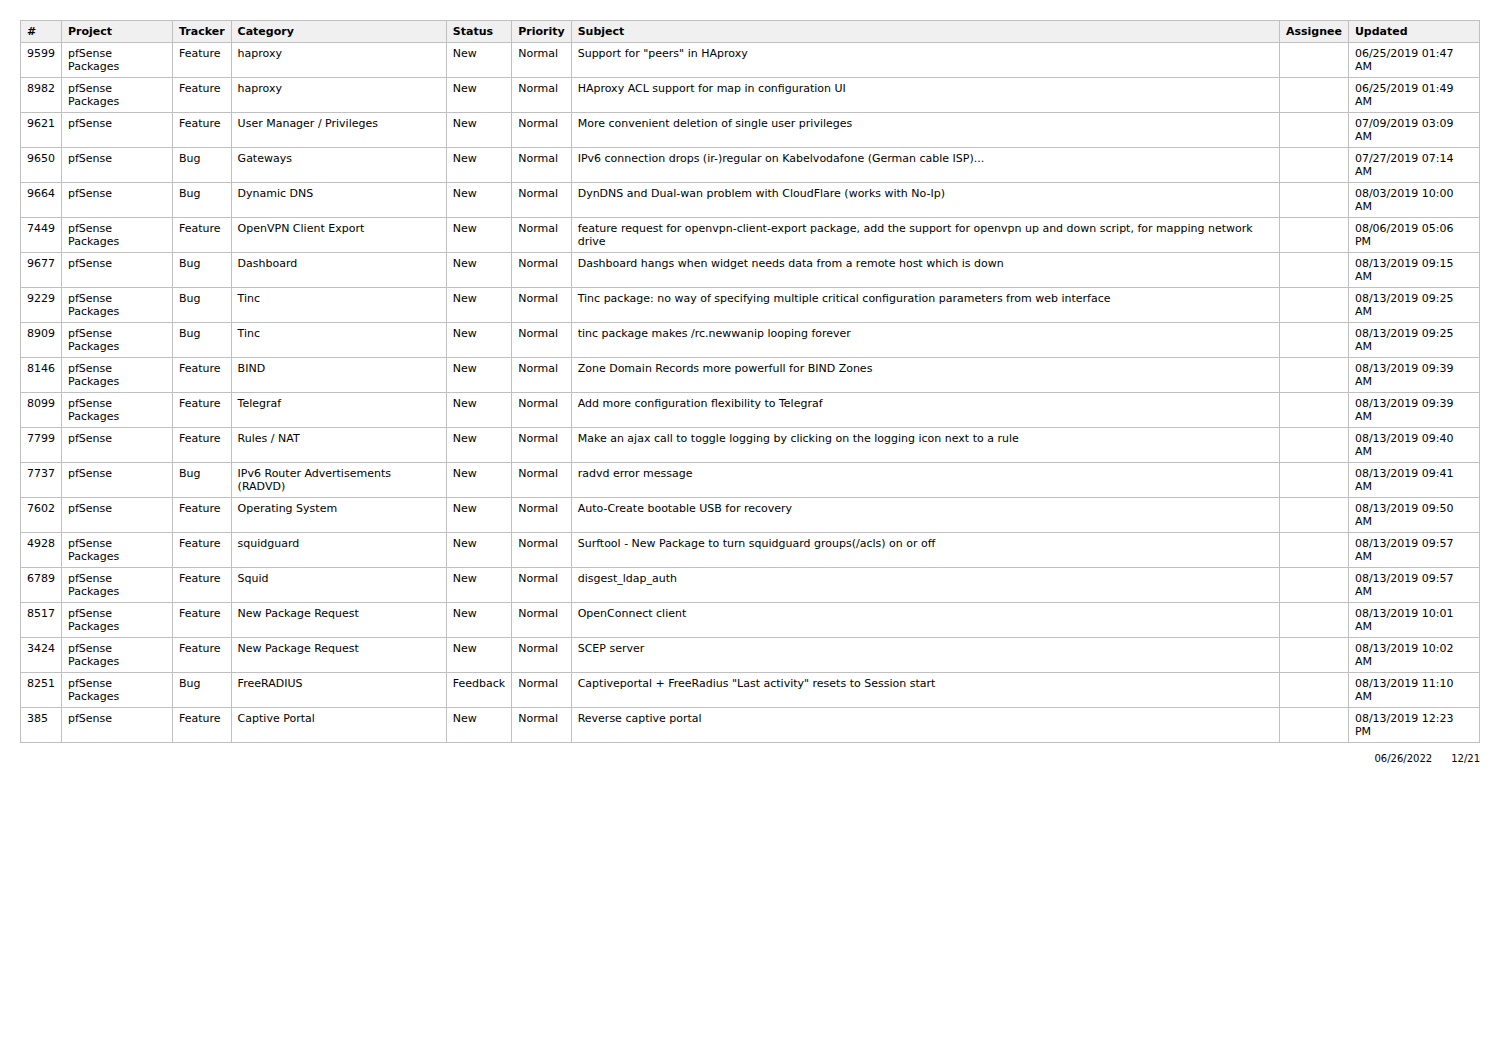| # | Project | Tracker | Category | Status | Priority | Subject | Assignee | Updated |
| --- | --- | --- | --- | --- | --- | --- | --- | --- |
| 9599 | pfSense Packages | Feature | haproxy | New | Normal | Support for "peers" in HAproxy | | 06/25/2019 01:47 AM |
| 8982 | pfSense Packages | Feature | haproxy | New | Normal | HAproxy ACL support for map in configuration UI | | 06/25/2019 01:49 AM |
| 9621 | pfSense | Feature | User Manager / Privileges | New | Normal | More convenient deletion of single user privileges | | 07/09/2019 03:09 AM |
| 9650 | pfSense | Bug | Gateways | New | Normal | IPv6 connection drops (ir-)regular on Kabelvodafone (German cable ISP)... | | 07/27/2019 07:14 AM |
| 9664 | pfSense | Bug | Dynamic DNS | New | Normal | DynDNS and Dual-wan problem with CloudFlare (works with No-Ip) | | 08/03/2019 10:00 AM |
| 7449 | pfSense Packages | Feature | OpenVPN Client Export | New | Normal | feature request for openvpn-client-export package, add the support for openvpn up and down script, for mapping network drive | | 08/06/2019 05:06 PM |
| 9677 | pfSense | Bug | Dashboard | New | Normal | Dashboard hangs when widget needs data from a remote host which is down | | 08/13/2019 09:15 AM |
| 9229 | pfSense Packages | Bug | Tinc | New | Normal | Tinc package: no way of specifying multiple critical configuration parameters from web interface | | 08/13/2019 09:25 AM |
| 8909 | pfSense Packages | Bug | Tinc | New | Normal | tinc package makes /rc.newwanip looping forever | | 08/13/2019 09:25 AM |
| 8146 | pfSense Packages | Feature | BIND | New | Normal | Zone Domain Records more powerfull for BIND Zones | | 08/13/2019 09:39 AM |
| 8099 | pfSense Packages | Feature | Telegraf | New | Normal | Add more configuration flexibility to Telegraf | | 08/13/2019 09:39 AM |
| 7799 | pfSense | Feature | Rules / NAT | New | Normal | Make an ajax call to toggle logging by clicking on the logging icon next to a rule | | 08/13/2019 09:40 AM |
| 7737 | pfSense | Bug | IPv6 Router Advertisements (RADVD) | New | Normal | radvd error message | | 08/13/2019 09:41 AM |
| 7602 | pfSense | Feature | Operating System | New | Normal | Auto-Create bootable USB for recovery | | 08/13/2019 09:50 AM |
| 4928 | pfSense Packages | Feature | squidguard | New | Normal | Surftool - New Package to turn squidguard groups(/acls) on or off | | 08/13/2019 09:57 AM |
| 6789 | pfSense Packages | Feature | Squid | New | Normal | disgest_ldap_auth | | 08/13/2019 09:57 AM |
| 8517 | pfSense Packages | Feature | New Package Request | New | Normal | OpenConnect client | | 08/13/2019 10:01 AM |
| 3424 | pfSense Packages | Feature | New Package Request | New | Normal | SCEP server | | 08/13/2019 10:02 AM |
| 8251 | pfSense Packages | Bug | FreeRADIUS | Feedback | Normal | Captiveportal + FreeRadius "Last activity" resets to Session start | | 08/13/2019 11:10 AM |
| 385 | pfSense | Feature | Captive Portal | New | Normal | Reverse captive portal | | 08/13/2019 12:23 PM |
06/26/2022 12/21